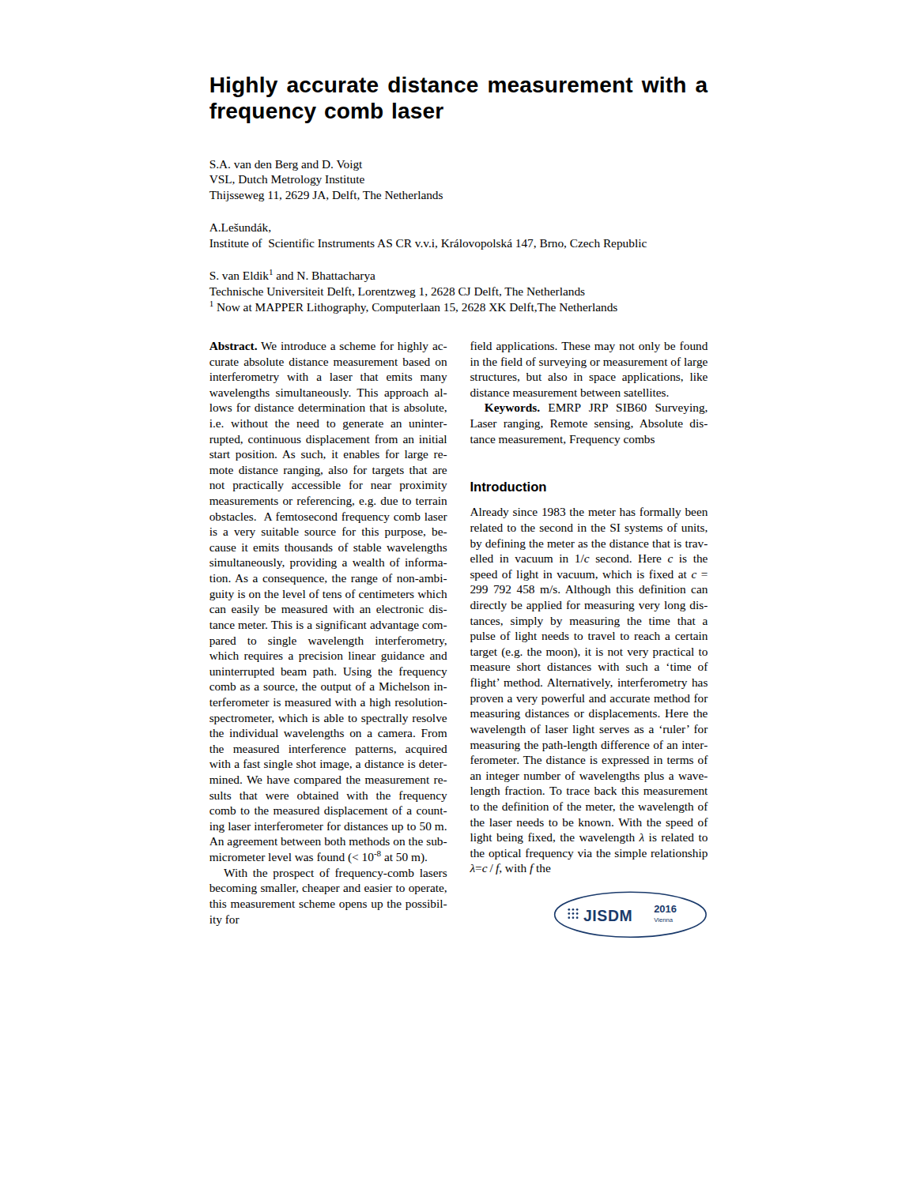Highly accurate distance measurement with a frequency comb laser
S.A. van den Berg and D. Voigt
VSL, Dutch Metrology Institute
Thijsseweg 11, 2629 JA, Delft, The Netherlands
A.Lešundák,
Institute of Scientific Instruments AS CR v.v.i, Královopolská 147, Brno, Czech Republic
S. van Eldik1 and N. Bhattacharya
Technische Universiteit Delft, Lorentzweg 1, 2628 CJ Delft, The Netherlands
1 Now at MAPPER Lithography, Computerlaan 15, 2628 XK Delft,The Netherlands
Abstract. We introduce a scheme for highly accurate absolute distance measurement based on interferometry with a laser that emits many wavelengths simultaneously. This approach allows for distance determination that is absolute, i.e. without the need to generate an uninterrupted, continuous displacement from an initial start position. As such, it enables for large remote distance ranging, also for targets that are not practically accessible for near proximity measurements or referencing, e.g. due to terrain obstacles. A femtosecond frequency comb laser is a very suitable source for this purpose, because it emits thousands of stable wavelengths simultaneously, providing a wealth of information. As a consequence, the range of non-ambiguity is on the level of tens of centimeters which can easily be measured with an electronic distance meter. This is a significant advantage compared to single wavelength interferometry, which requires a precision linear guidance and uninterrupted beam path. Using the frequency comb as a source, the output of a Michelson interferometer is measured with a high resolution-spectrometer, which is able to spectrally resolve the individual wavelengths on a camera. From the measured interference patterns, acquired with a fast single shot image, a distance is determined. We have compared the measurement results that were obtained with the frequency comb to the measured displacement of a counting laser interferometer for distances up to 50 m. An agreement between both methods on the sub-micrometer level was found (< 10-8 at 50 m).
With the prospect of frequency-comb lasers becoming smaller, cheaper and easier to operate, this measurement scheme opens up the possibility for
field applications. These may not only be found in the field of surveying or measurement of large structures, but also in space applications, like distance measurement between satellites.
Keywords. EMRP JRP SIB60 Surveying, Laser ranging, Remote sensing, Absolute distance measurement, Frequency combs
Introduction
Already since 1983 the meter has formally been related to the second in the SI systems of units, by defining the meter as the distance that is travelled in vacuum in 1/c second. Here c is the speed of light in vacuum, which is fixed at c = 299 792 458 m/s. Although this definition can directly be applied for measuring very long distances, simply by measuring the time that a pulse of light needs to travel to reach a certain target (e.g. the moon), it is not very practical to measure short distances with such a ‘time of flight’ method. Alternatively, interferometry has proven a very powerful and accurate method for measuring distances or displacements. Here the wavelength of laser light serves as a ‘ruler’ for measuring the path-length difference of an interferometer. The distance is expressed in terms of an integer number of wavelengths plus a wavelength fraction. To trace back this measurement to the definition of the meter, the wavelength of the laser needs to be known. With the speed of light being fixed, the wavelength λ is related to the optical frequency via the simple relationship λ=c / f, with f the
JISDM 2016 Vienna